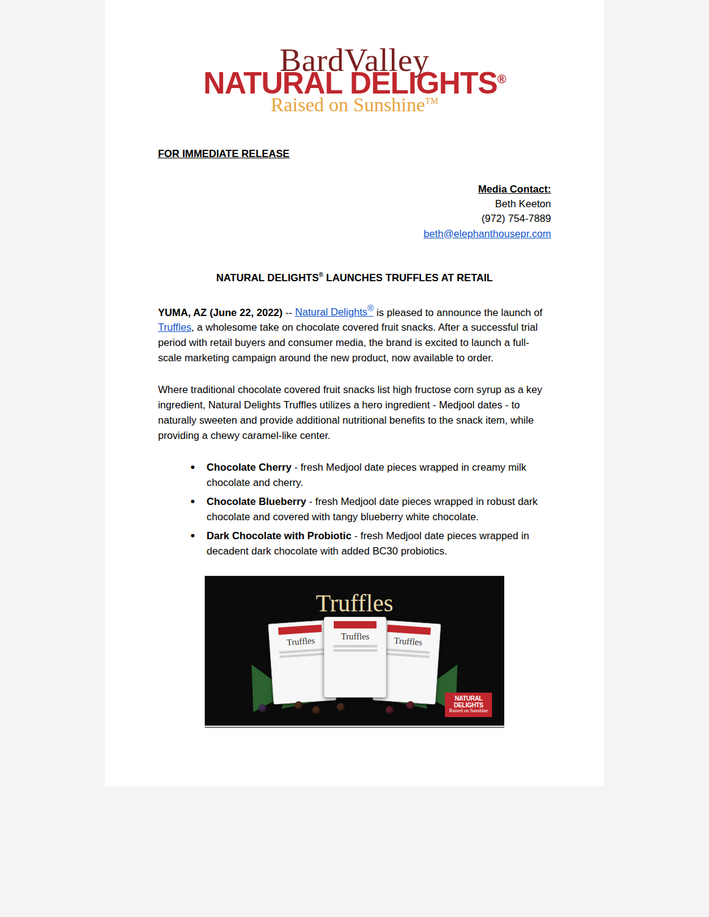BardValley NATURAL DELIGHTS® Raised on SunshineTM
FOR IMMEDIATE RELEASE
Media Contact:
Beth Keeton
(972) 754-7889
beth@elephanthousepr.com
NATURAL DELIGHTS® LAUNCHES TRUFFLES AT RETAIL
YUMA, AZ (June 22, 2022) -- Natural Delights® is pleased to announce the launch of Truffles, a wholesome take on chocolate covered fruit snacks. After a successful trial period with retail buyers and consumer media, the brand is excited to launch a full-scale marketing campaign around the new product, now available to order.
Where traditional chocolate covered fruit snacks list high fructose corn syrup as a key ingredient, Natural Delights Truffles utilizes a hero ingredient - Medjool dates - to naturally sweeten and provide additional nutritional benefits to the snack item, while providing a chewy caramel-like center.
Chocolate Cherry - fresh Medjool date pieces wrapped in creamy milk chocolate and cherry.
Chocolate Blueberry - fresh Medjool date pieces wrapped in robust dark chocolate and covered with tangy blueberry white chocolate.
Dark Chocolate with Probiotic - fresh Medjool date pieces wrapped in decadent dark chocolate with added BC30 probiotics.
Truffles
Truffles
Truffles
Truffles
NATURAL
DELIGHTSRaised on Sunshine